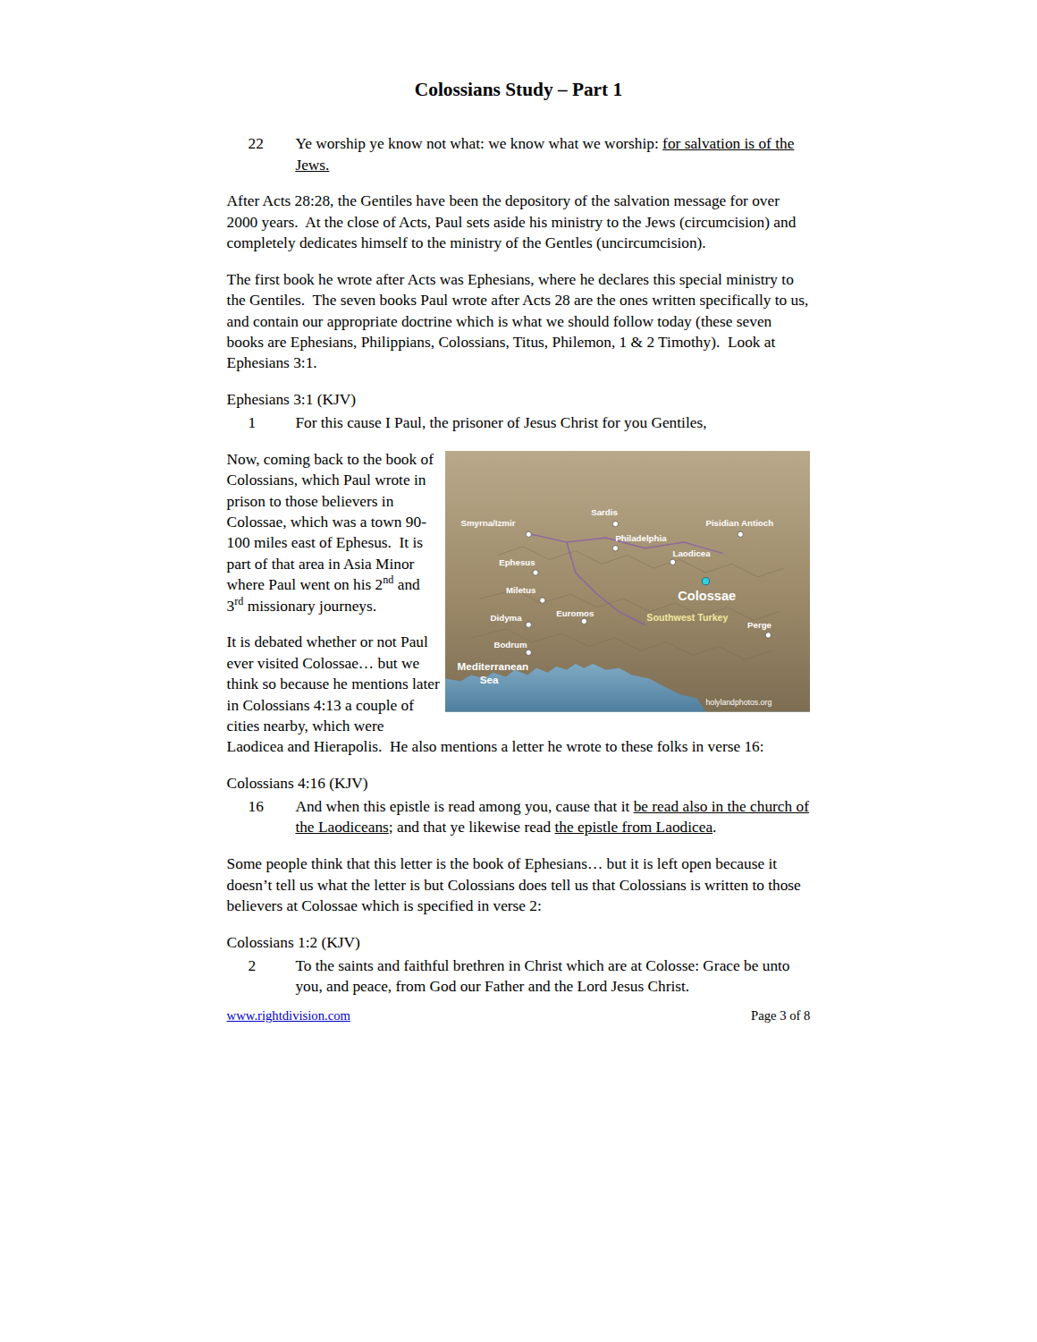Colossians Study – Part 1
22
Ye worship ye know not what: we know what we worship: for salvation is of the Jews.
After Acts 28:28, the Gentiles have been the depository of the salvation message for over 2000 years. At the close of Acts, Paul sets aside his ministry to the Jews (circumcision) and completely dedicates himself to the ministry of the Gentles (uncircumcision).
The first book he wrote after Acts was Ephesians, where he declares this special ministry to the Gentiles. The seven books Paul wrote after Acts 28 are the ones written specifically to us, and contain our appropriate doctrine which is what we should follow today (these seven books are Ephesians, Philippians, Colossians, Titus, Philemon, 1 & 2 Timothy). Look at Ephesians 3:1.
Ephesians 3:1 (KJV)
1
For this cause I Paul, the prisoner of Jesus Christ for you Gentiles,
Smyrna/Izmir Sardis Philadelphia Pisidian Antioch Ephesus Laodicea Miletus Colossae Didyma Euromos Bodrum Perge Southwest Turkey Mediterranean Sea holylandphotos.org
Now, coming back to the book of Colossians, which Paul wrote in prison to those believers in Colossae, which was a town 90-100 miles east of Ephesus. It is part of that area in Asia Minor where Paul went on his 2nd and 3rd missionary journeys.
It is debated whether or not Paul ever visited Colossae… but we think so because he mentions later in Colossians 4:13 a couple of cities nearby, which were Laodicea and Hierapolis. He also mentions a letter he wrote to these folks in verse 16:
Colossians 4:16 (KJV)
16
And when this epistle is read among you, cause that it be read also in the church of the Laodiceans; and that ye likewise read the epistle from Laodicea.
Some people think that this letter is the book of Ephesians… but it is left open because it doesn’t tell us what the letter is but Colossians does tell us that Colossians is written to those believers at Colossae which is specified in verse 2:
Colossians 1:2 (KJV)
2
To the saints and faithful brethren in Christ which are at Colosse: Grace be unto you, and peace, from God our Father and the Lord Jesus Christ.
www.rightdivision.com Page 3 of 8